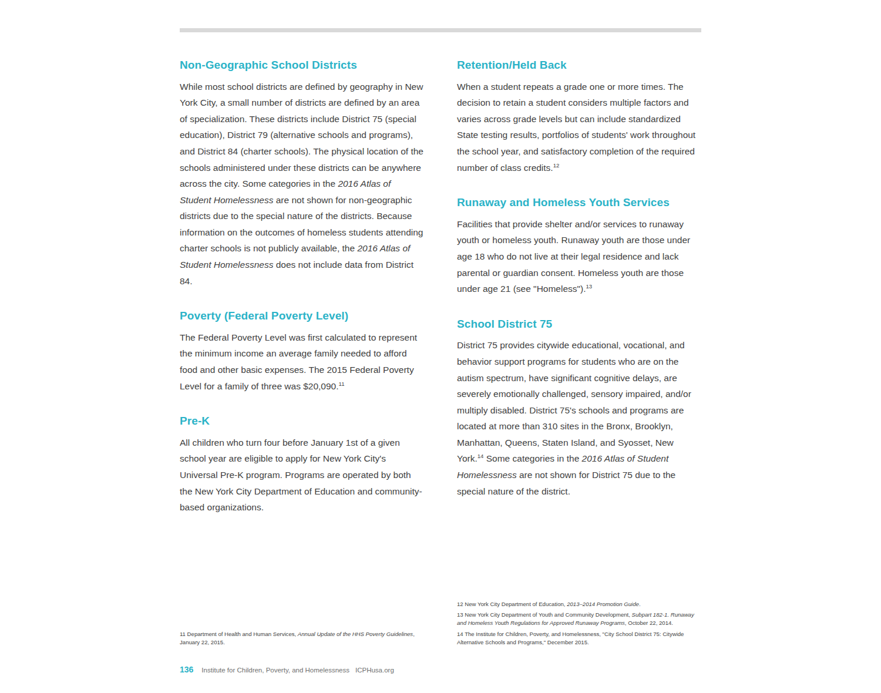Non-Geographic School Districts
While most school districts are defined by geography in New York City, a small number of districts are defined by an area of specialization. These districts include District 75 (special education), District 79 (alternative schools and programs), and District 84 (charter schools). The physical location of the schools administered under these districts can be anywhere across the city. Some categories in the 2016 Atlas of Student Homelessness are not shown for non-geographic districts due to the special nature of the districts. Because information on the outcomes of homeless students attending charter schools is not publicly available, the 2016 Atlas of Student Homelessness does not include data from District 84.
Poverty (Federal Poverty Level)
The Federal Poverty Level was first calculated to represent the minimum income an average family needed to afford food and other basic expenses. The 2015 Federal Poverty Level for a family of three was $20,090.11
Pre-K
All children who turn four before January 1st of a given school year are eligible to apply for New York City's Universal Pre-K program. Programs are operated by both the New York City Department of Education and community-based organizations.
11 Department of Health and Human Services, Annual Update of the HHS Poverty Guidelines, January 22, 2015.
Retention/Held Back
When a student repeats a grade one or more times. The decision to retain a student considers multiple factors and varies across grade levels but can include standardized State testing results, portfolios of students' work throughout the school year, and satisfactory completion of the required number of class credits.12
Runaway and Homeless Youth Services
Facilities that provide shelter and/or services to runaway youth or homeless youth. Runaway youth are those under age 18 who do not live at their legal residence and lack parental or guardian consent. Homeless youth are those under age 21 (see "Homeless").13
School District 75
District 75 provides citywide educational, vocational, and behavior support programs for students who are on the autism spectrum, have significant cognitive delays, are severely emotionally challenged, sensory impaired, and/or multiply disabled. District 75's schools and programs are located at more than 310 sites in the Bronx, Brooklyn, Manhattan, Queens, Staten Island, and Syosset, New York.14 Some categories in the 2016 Atlas of Student Homelessness are not shown for District 75 due to the special nature of the district.
12 New York City Department of Education, 2013–2014 Promotion Guide.
13 New York City Department of Youth and Community Development, Subpart 182-1. Runaway and Homeless Youth Regulations for Approved Runaway Programs, October 22, 2014.
14 The Institute for Children, Poverty, and Homelessness, "City School District 75: Citywide Alternative Schools and Programs," December 2015.
136 Institute for Children, Poverty, and Homelessness ICPHusa.org